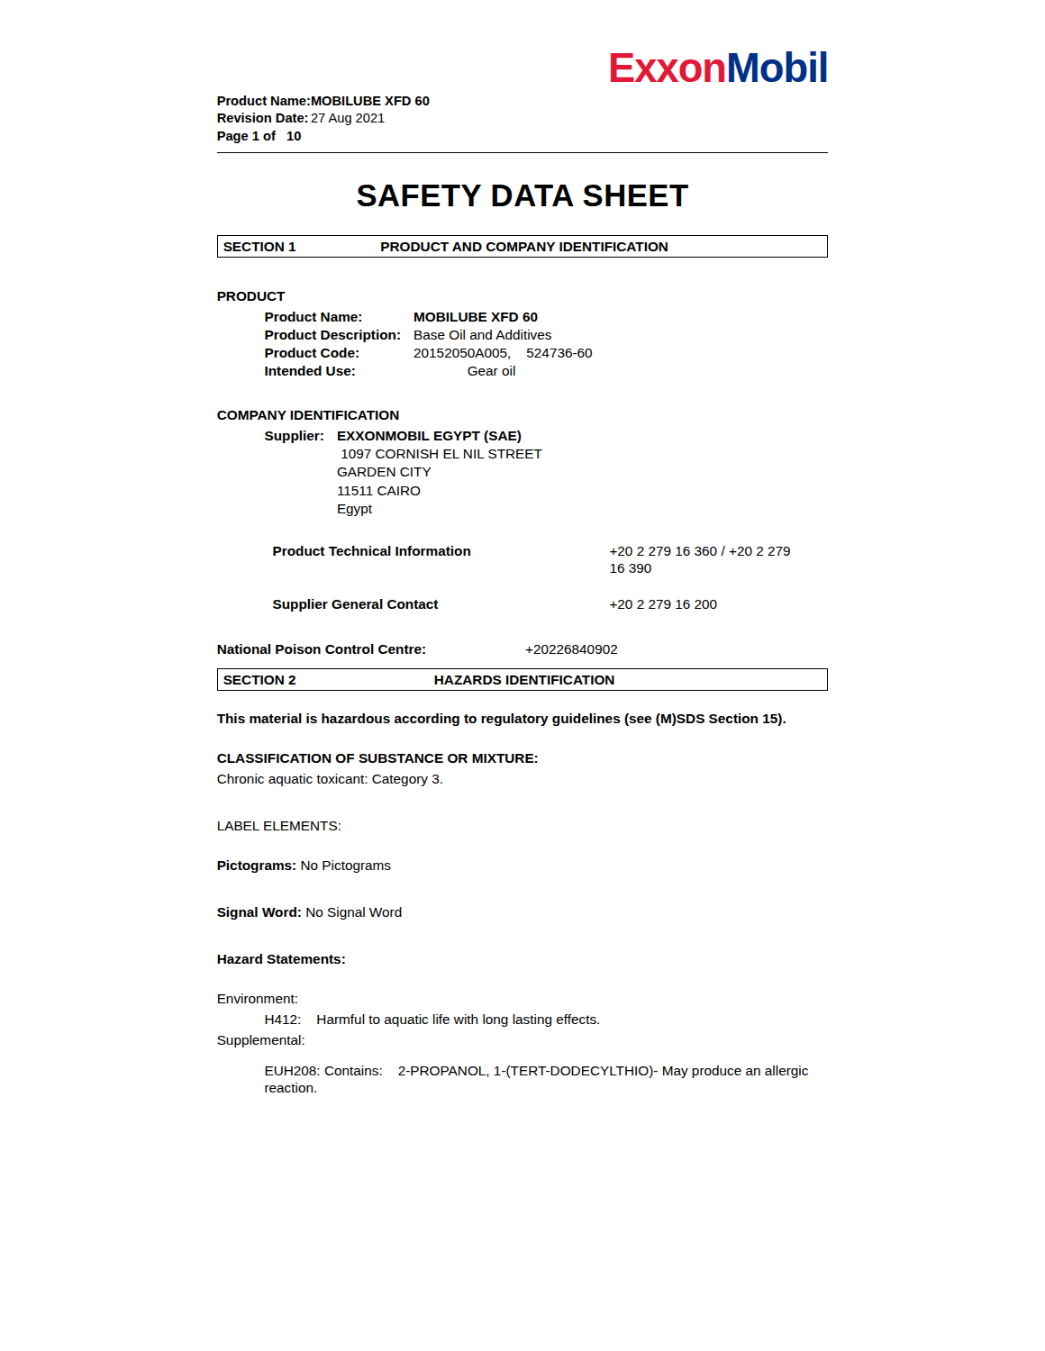Exxon Mobil
| Product Name: | MOBILUBE XFD 60 |
| Revision Date: | 27 Aug 2021 |
| Page 1 of 10 | |
SAFETY DATA SHEET
SECTION 1
PRODUCT AND COMPANY IDENTIFICATION
PRODUCT
| Product Name: | MOBILUBE XFD 60 |
| Product Description: | Base Oil and Additives |
| Product Code: | 20152050A005, 524736-60 |
| Intended Use: | Gear oil |
COMPANY IDENTIFICATION
| Supplier: | EXXONMOBIL EGYPT (SAE) |
| | 1097 CORNISH EL NIL STREET |
| | GARDEN CITY |
| | 11511 CAIRO |
| | Egypt |
| Product Technical Information | +20 2 279 16 360 / +20 2 279 16 390 |
| Supplier General Contact | +20 2 279 16 200 |
National Poison Control Centre: +20226840902
SECTION 2
HAZARDS IDENTIFICATION
This material is hazardous according to regulatory guidelines (see (M)SDS Section 15).
CLASSIFICATION OF SUBSTANCE OR MIXTURE:
Chronic aquatic toxicant: Category 3.
LABEL ELEMENTS:
Pictograms: No Pictograms
Signal Word: No Signal Word
Hazard Statements:
Environment:
H412: Harmful to aquatic life with long lasting effects.
Supplemental:
EUH208: Contains: 2-PROPANOL, 1-(TERT-DODECYLTHIO)- May produce an allergic reaction.